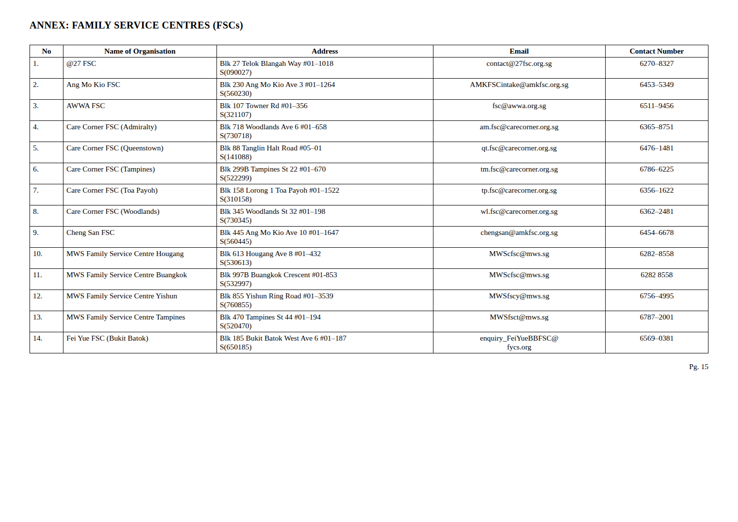ANNEX: FAMILY SERVICE CENTRES (FSCs)
| No | Name of Organisation | Address | Email | Contact Number |
| --- | --- | --- | --- | --- |
| 1. | @27 FSC | Blk 27 Telok Blangah Way #01–1018 S(090027) | contact@27fsc.org.sg | 6270–8327 |
| 2. | Ang Mo Kio FSC | Blk 230 Ang Mo Kio Ave 3 #01–1264 S(560230) | AMKFSCintake@amkfsc.org.sg | 6453–5349 |
| 3. | AWWA FSC | Blk 107 Towner Rd #01–356 S(321107) | fsc@awwa.org.sg | 6511–9456 |
| 4. | Care Corner FSC (Admiralty) | Blk 718 Woodlands Ave 6 #01–658 S(730718) | am.fsc@carecorner.org.sg | 6365–8751 |
| 5. | Care Corner FSC (Queenstown) | Blk 88 Tanglin Halt Road #05–01 S(141088) | qt.fsc@carecorner.org.sg | 6476–1481 |
| 6. | Care Corner FSC (Tampines) | Blk 299B Tampines St 22 #01–670 S(522299) | tm.fsc@carecorner.org.sg | 6786–6225 |
| 7. | Care Corner FSC (Toa Payoh) | Blk 158 Lorong 1 Toa Payoh #01–1522 S(310158) | tp.fsc@carecorner.org.sg | 6356–1622 |
| 8. | Care Corner FSC (Woodlands) | Blk 345 Woodlands St 32 #01–198 S(730345) | wl.fsc@carecorner.org.sg | 6362–2481 |
| 9. | Cheng San FSC | Blk 445 Ang Mo Kio Ave 10 #01–1647 S(560445) | chengsan@amkfsc.org.sg | 6454–6678 |
| 10. | MWS Family Service Centre Hougang | Blk 613 Hougang Ave 8 #01–432 S(530613) | MWScfsc@mws.sg | 6282–8558 |
| 11. | MWS Family Service Centre Buangkok | Blk 997B Buangkok Crescent #01-853 S(532997) | MWScfsc@mws.sg | 6282 8558 |
| 12. | MWS Family Service Centre Yishun | Blk 855 Yishun Ring Road #01–3539 S(760855) | MWSfscy@mws.sg | 6756–4995 |
| 13. | MWS Family Service Centre Tampines | Blk 470 Tampines St 44 #01–194 S(520470) | MWSfsct@mws.sg | 6787–2001 |
| 14. | Fei Yue FSC (Bukit Batok) | Blk 185 Bukit Batok West Ave 6 #01–187 S(650185) | enquiry_FeiYueBBFSC@ fycs.org | 6569–0381 |
Pg. 15